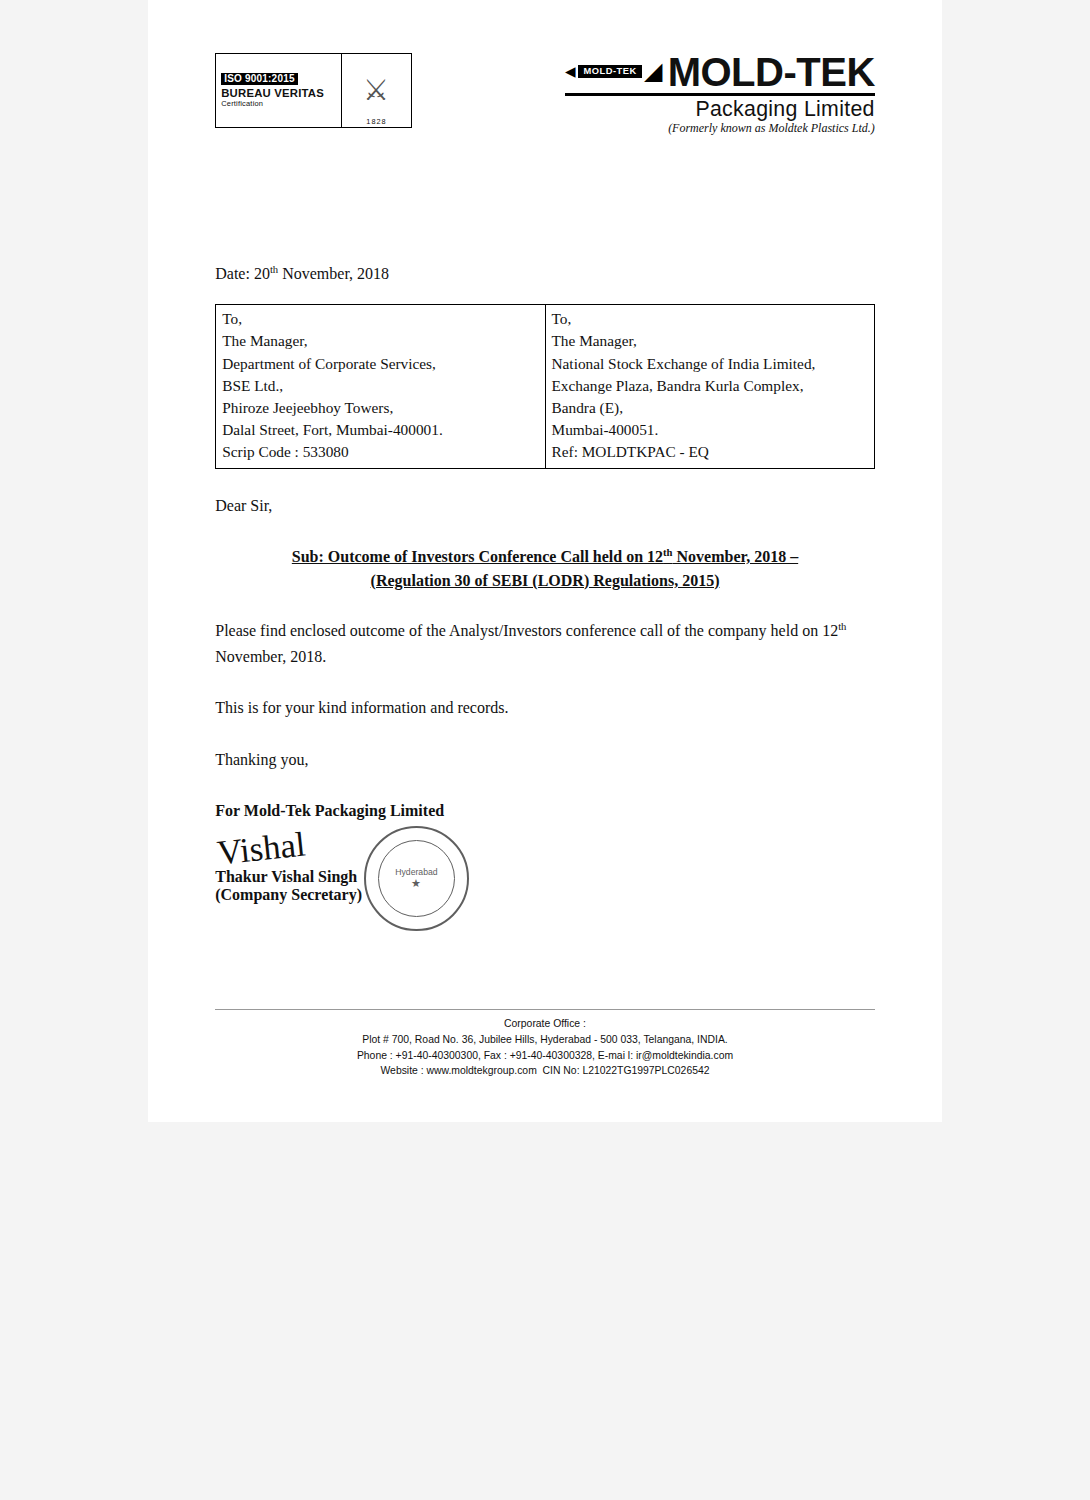ISO 9001:2015 BUREAU VERITAS Certification
⚔
1828
◂MOLD-TEK◢ MOLD-TEK
Packaging Limited
(Formerly known as Moldtek Plastics Ltd.)
Date: 20th November, 2018
| To, The Manager, Department of Corporate Services, BSE Ltd., Phiroze Jeejeebhoy Towers, Dalal Street, Fort, Mumbai-400001. Scrip Code : 533080 | To, The Manager, National Stock Exchange of India Limited, Exchange Plaza, Bandra Kurla Complex, Bandra (E), Mumbai-400051. Ref: MOLDTKPAC - EQ |
Dear Sir,
Sub: Outcome of Investors Conference Call held on 12th November, 2018 –
(Regulation 30 of SEBI (LODR) Regulations, 2015)
Please find enclosed outcome of the Analyst/Investors conference call of the company held on 12th November, 2018.
This is for your kind information and records.
Thanking you,
For Mold-Tek Packaging Limited
Vishal
Thakur Vishal Singh
(Company Secretary)
Hyderabad ★
Corporate Office :
Plot # 700, Road No. 36, Jubilee Hills, Hyderabad - 500 033, Telangana, INDIA.
Phone : +91-40-40300300, Fax : +91-40-40300328, E-mai l: ir@moldtekindia.com
Website : www.moldtekgroup.com CIN No: L21022TG1997PLC026542